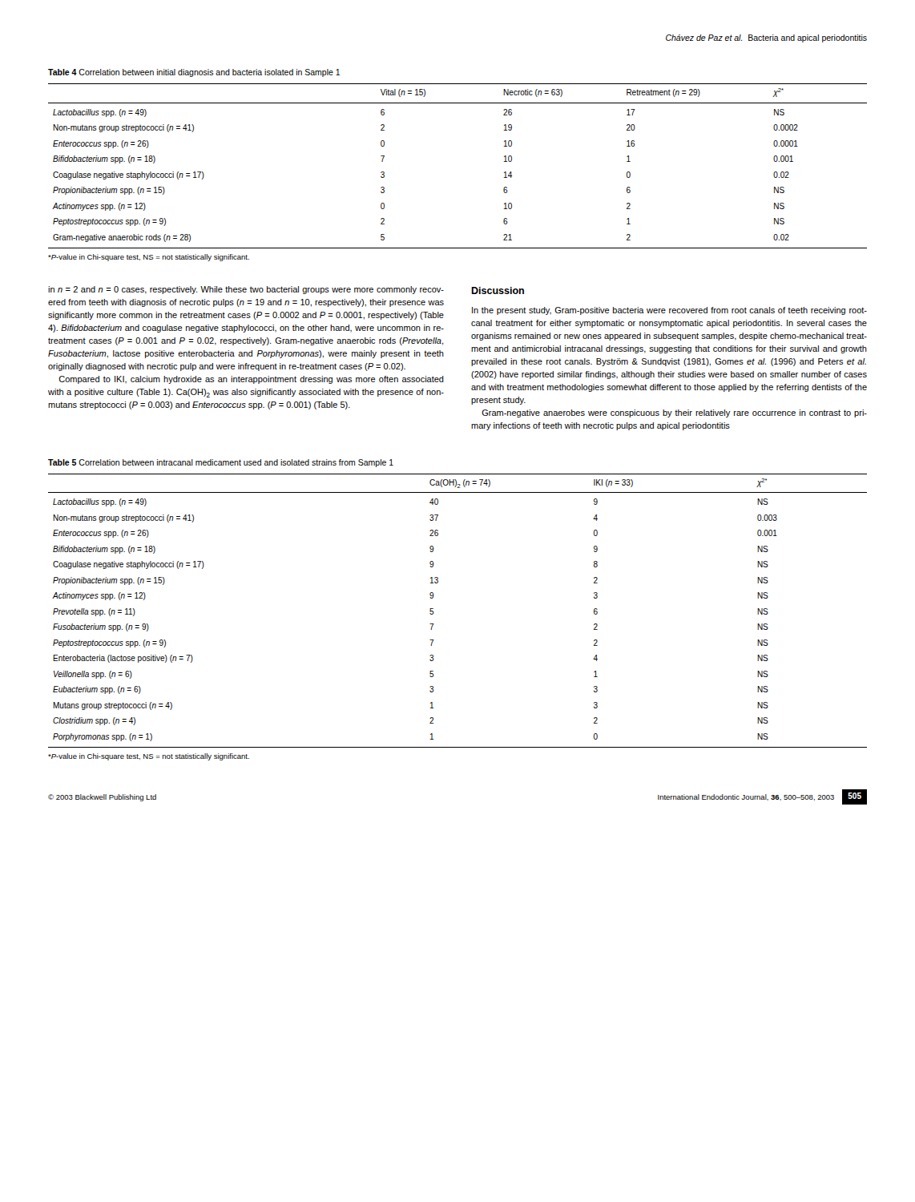Chávez de Paz et al. Bacteria and apical periodontitis
Table 4 Correlation between initial diagnosis and bacteria isolated in Sample 1
| | Vital ( n = 15) | Necrotic ( n = 63) | Retreatment ( n = 29) | χ 2* |
| --- | --- | --- | --- | --- |
| Lactobacillus spp. ( n = 49) | 6 | 26 | 17 | NS |
| Non-mutans group streptococci ( n = 41) | 2 | 19 | 20 | 0.0002 |
| Enterococcus spp. ( n = 26) | 0 | 10 | 16 | 0.0001 |
| Bifidobacterium spp. ( n = 18) | 7 | 10 | 1 | 0.001 |
| Coagulase negative staphylococci ( n = 17) | 3 | 14 | 0 | 0.02 |
| Propionibacterium spp. ( n = 15) | 3 | 6 | 6 | NS |
| Actinomyces spp. ( n = 12) | 0 | 10 | 2 | NS |
| Peptostreptococcus spp. ( n = 9) | 2 | 6 | 1 | NS |
| Gram-negative anaerobic rods ( n = 28) | 5 | 21 | 2 | 0.02 |
*P-value in Chi-square test, NS = not statistically significant.
in n = 2 and n = 0 cases, respectively. While these two bacterial groups were more commonly recovered from teeth with diagnosis of necrotic pulps (n = 19 and n = 10, respectively), their presence was significantly more common in the retreatment cases (P = 0.0002 and P = 0.0001, respectively) (Table 4). Bifidobacterium and coagulase negative staphylococci, on the other hand, were uncommon in retreatment cases (P = 0.001 and P = 0.02, respectively). Gram-negative anaerobic rods (Prevotella, Fusobacterium, lactose positive enterobacteria and Porphyromonas), were mainly present in teeth originally diagnosed with necrotic pulp and were infrequent in re-treatment cases (P = 0.02).
Compared to IKI, calcium hydroxide as an interappointment dressing was more often associated with a positive culture (Table 1). Ca(OH)2 was also significantly associated with the presence of nonmutans streptococci (P = 0.003) and Enterococcus spp. (P = 0.001) (Table 5).
Discussion
In the present study, Gram-positive bacteria were recovered from root canals of teeth receiving root-canal treatment for either symptomatic or nonsymptomatic apical periodontitis. In several cases the organisms remained or new ones appeared in subsequent samples, despite chemo-mechanical treatment and antimicrobial intracanal dressings, suggesting that conditions for their survival and growth prevailed in these root canals. Byström & Sundqvist (1981), Gomes et al. (1996) and Peters et al. (2002) have reported similar findings, although their studies were based on smaller number of cases and with treatment methodologies somewhat different to those applied by the referring dentists of the present study.
Gram-negative anaerobes were conspicuous by their relatively rare occurrence in contrast to primary infections of teeth with necrotic pulps and apical periodontitis
Table 5 Correlation between intracanal medicament used and isolated strains from Sample 1
| | Ca(OH) 2 ( n = 74) | IKI ( n = 33) | χ 2* |
| --- | --- | --- | --- |
| Lactobacillus spp. ( n = 49) | 40 | 9 | NS |
| Non-mutans group streptococci ( n = 41) | 37 | 4 | 0.003 |
| Enterococcus spp. ( n = 26) | 26 | 0 | 0.001 |
| Bifidobacterium spp. ( n = 18) | 9 | 9 | NS |
| Coagulase negative staphylococci ( n = 17) | 9 | 8 | NS |
| Propionibacterium spp. ( n = 15) | 13 | 2 | NS |
| Actinomyces spp. ( n = 12) | 9 | 3 | NS |
| Prevotella spp. ( n = 11) | 5 | 6 | NS |
| Fusobacterium spp. ( n = 9) | 7 | 2 | NS |
| Peptostreptococcus spp. ( n = 9) | 7 | 2 | NS |
| Enterobacteria (lactose positive) ( n = 7) | 3 | 4 | NS |
| Veillonella spp. ( n = 6) | 5 | 1 | NS |
| Eubacterium spp. ( n = 6) | 3 | 3 | NS |
| Mutans group streptococci ( n = 4) | 1 | 3 | NS |
| Clostridium spp. ( n = 4) | 2 | 2 | NS |
| Porphyromonas spp. ( n = 1) | 1 | 0 | NS |
*P-value in Chi-square test, NS = not statistically significant.
© 2003 Blackwell Publishing Ltd
International Endodontic Journal, 36, 500–508, 2003 505